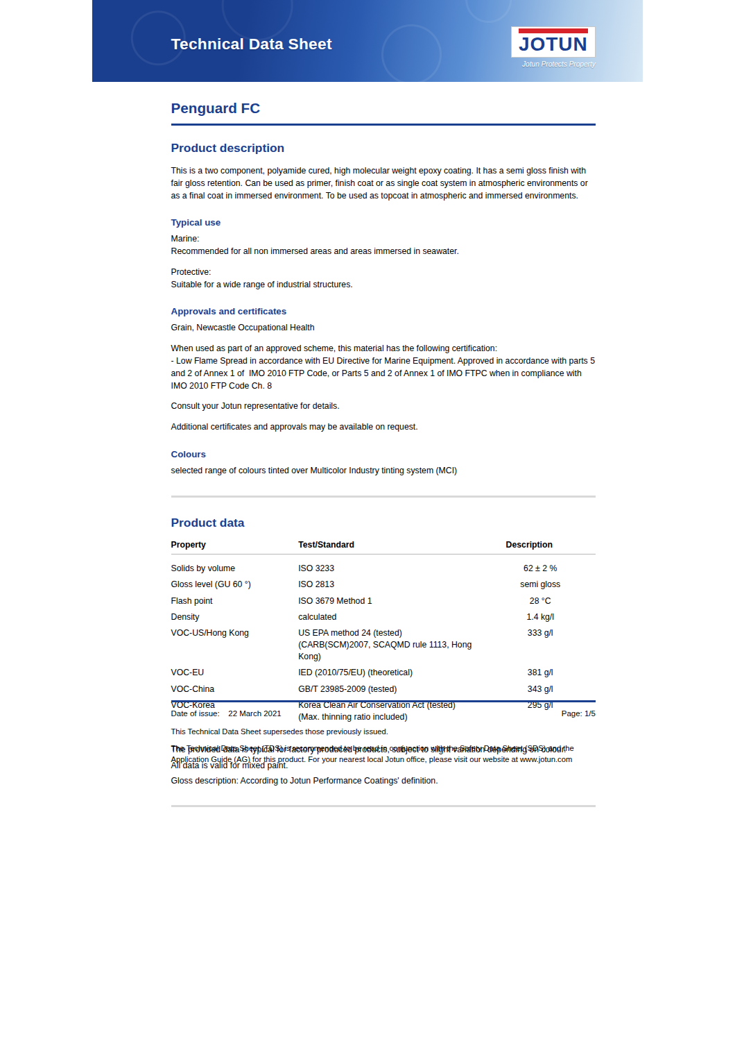Technical Data Sheet
JOTUN
Jotun Protects Property
Penguard FC
Product description
This is a two component, polyamide cured, high molecular weight epoxy coating. It has a semi gloss finish with fair gloss retention. Can be used as primer, finish coat or as single coat system in atmospheric environments or as a final coat in immersed environment. To be used as topcoat in atmospheric and immersed environments.
Typical use
Marine:
Recommended for all non immersed areas and areas immersed in seawater.
Protective:
Suitable for a wide range of industrial structures.
Approvals and certificates
Grain, Newcastle Occupational Health
When used as part of an approved scheme, this material has the following certification:
- Low Flame Spread in accordance with EU Directive for Marine Equipment. Approved in accordance with parts 5 and 2 of Annex 1 of IMO 2010 FTP Code, or Parts 5 and 2 of Annex 1 of IMO FTPC when in compliance with IMO 2010 FTP Code Ch. 8
Consult your Jotun representative for details.
Additional certificates and approvals may be available on request.
Colours
selected range of colours tinted over Multicolor Industry tinting system (MCI)
Product data
| Property | Test/Standard | Description |
| --- | --- | --- |
| Solids by volume | ISO 3233 | 62 ± 2 % |
| Gloss level (GU 60 °) | ISO 2813 | semi gloss |
| Flash point | ISO 3679 Method 1 | 28 °C |
| Density | calculated | 1.4 kg/l |
| VOC-US/Hong Kong | US EPA method 24 (tested) (CARB(SCM)2007, SCAQMD rule 1113, Hong Kong) | 333 g/l |
| VOC-EU | IED (2010/75/EU) (theoretical) | 381 g/l |
| VOC-China | GB/T 23985-2009 (tested) | 343 g/l |
| VOC-Korea | Korea Clean Air Conservation Act (tested) (Max. thinning ratio included) | 295 g/l |
The provided data is typical for factory produced products, subject to slight variation depending on colour.
All data is valid for mixed paint.
Gloss description: According to Jotun Performance Coatings' definition.
Date of issue: 22 March 2021
Page: 1/5
This Technical Data Sheet supersedes those previously issued.
The Technical Data Sheet (TDS) is recommended to be read in conjunction with the Safety Data Sheet (SDS) and the Application Guide (AG) for this product. For your nearest local Jotun office, please visit our website at www.jotun.com